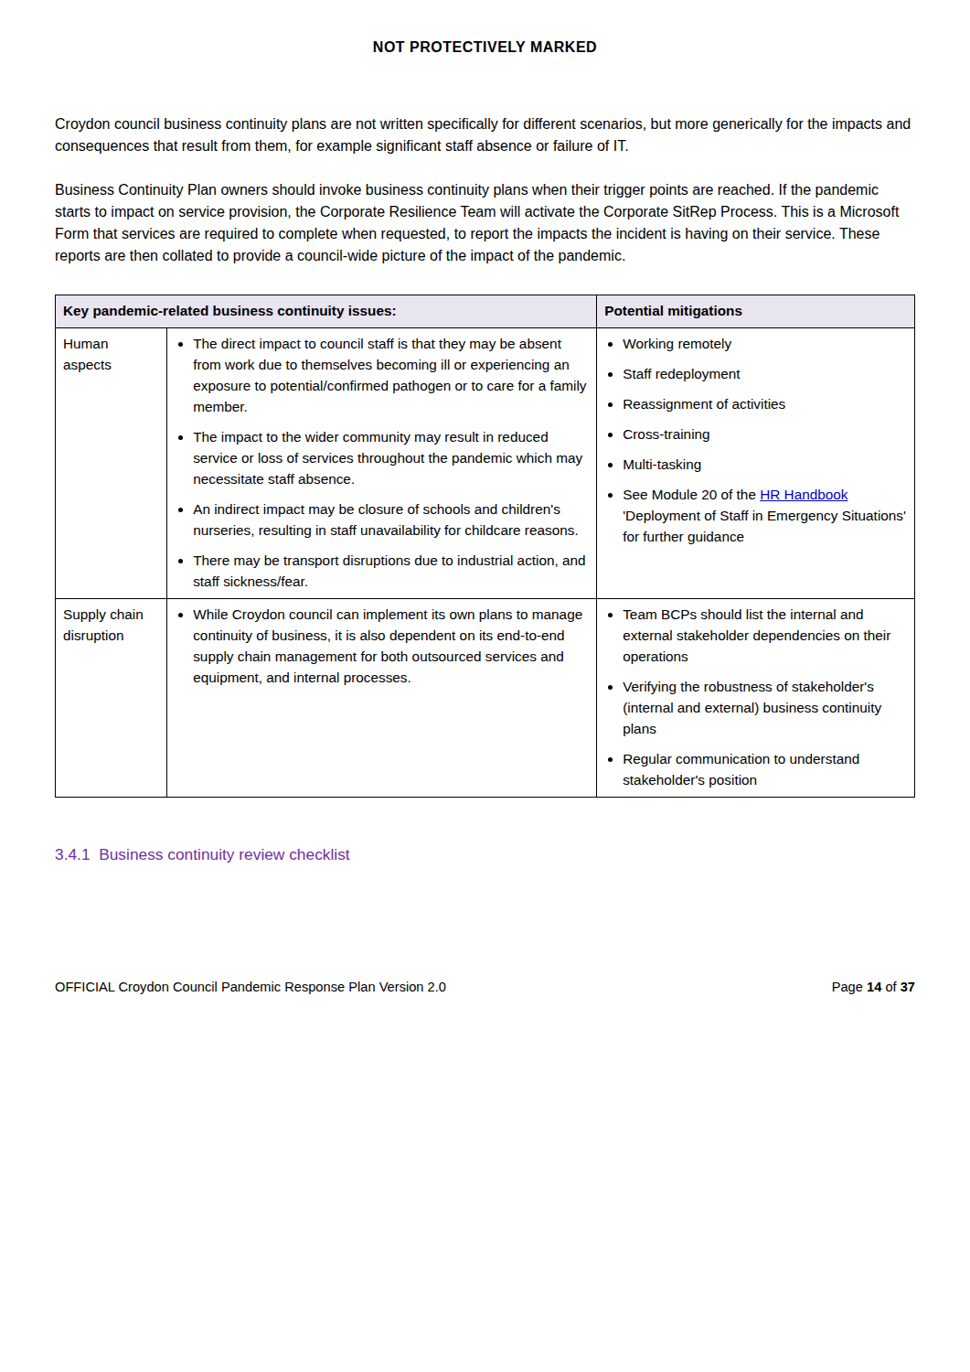NOT PROTECTIVELY MARKED
Croydon council business continuity plans are not written specifically for different scenarios, but more generically for the impacts and consequences that result from them, for example significant staff absence or failure of IT.
Business Continuity Plan owners should invoke business continuity plans when their trigger points are reached. If the pandemic starts to impact on service provision, the Corporate Resilience Team will activate the Corporate SitRep Process. This is a Microsoft Form that services are required to complete when requested, to report the impacts the incident is having on their service. These reports are then collated to provide a council-wide picture of the impact of the pandemic.
| Key pandemic-related business continuity issues: | Potential mitigations |
| --- | --- |
| Human aspects | The direct impact to council staff is that they may be absent from work due to themselves becoming ill or experiencing an exposure to potential/confirmed pathogen or to care for a family member. The impact to the wider community may result in reduced service or loss of services throughout the pandemic which may necessitate staff absence. An indirect impact may be closure of schools and children's nurseries, resulting in staff unavailability for childcare reasons. There may be transport disruptions due to industrial action, and staff sickness/fear. | Working remotely Staff redeployment Reassignment of activities Cross-training Multi-tasking See Module 20 of the HR Handbook 'Deployment of Staff in Emergency Situations' for further guidance |
| Supply chain disruption | While Croydon council can implement its own plans to manage continuity of business, it is also dependent on its end-to-end supply chain management for both outsourced services and equipment, and internal processes. | Team BCPs should list the internal and external stakeholder dependencies on their operations Verifying the robustness of stakeholder's (internal and external) business continuity plans Regular communication to understand stakeholder's position |
3.4.1 Business continuity review checklist
OFFICIAL Croydon Council Pandemic Response Plan Version 2.0 Page 14 of 37